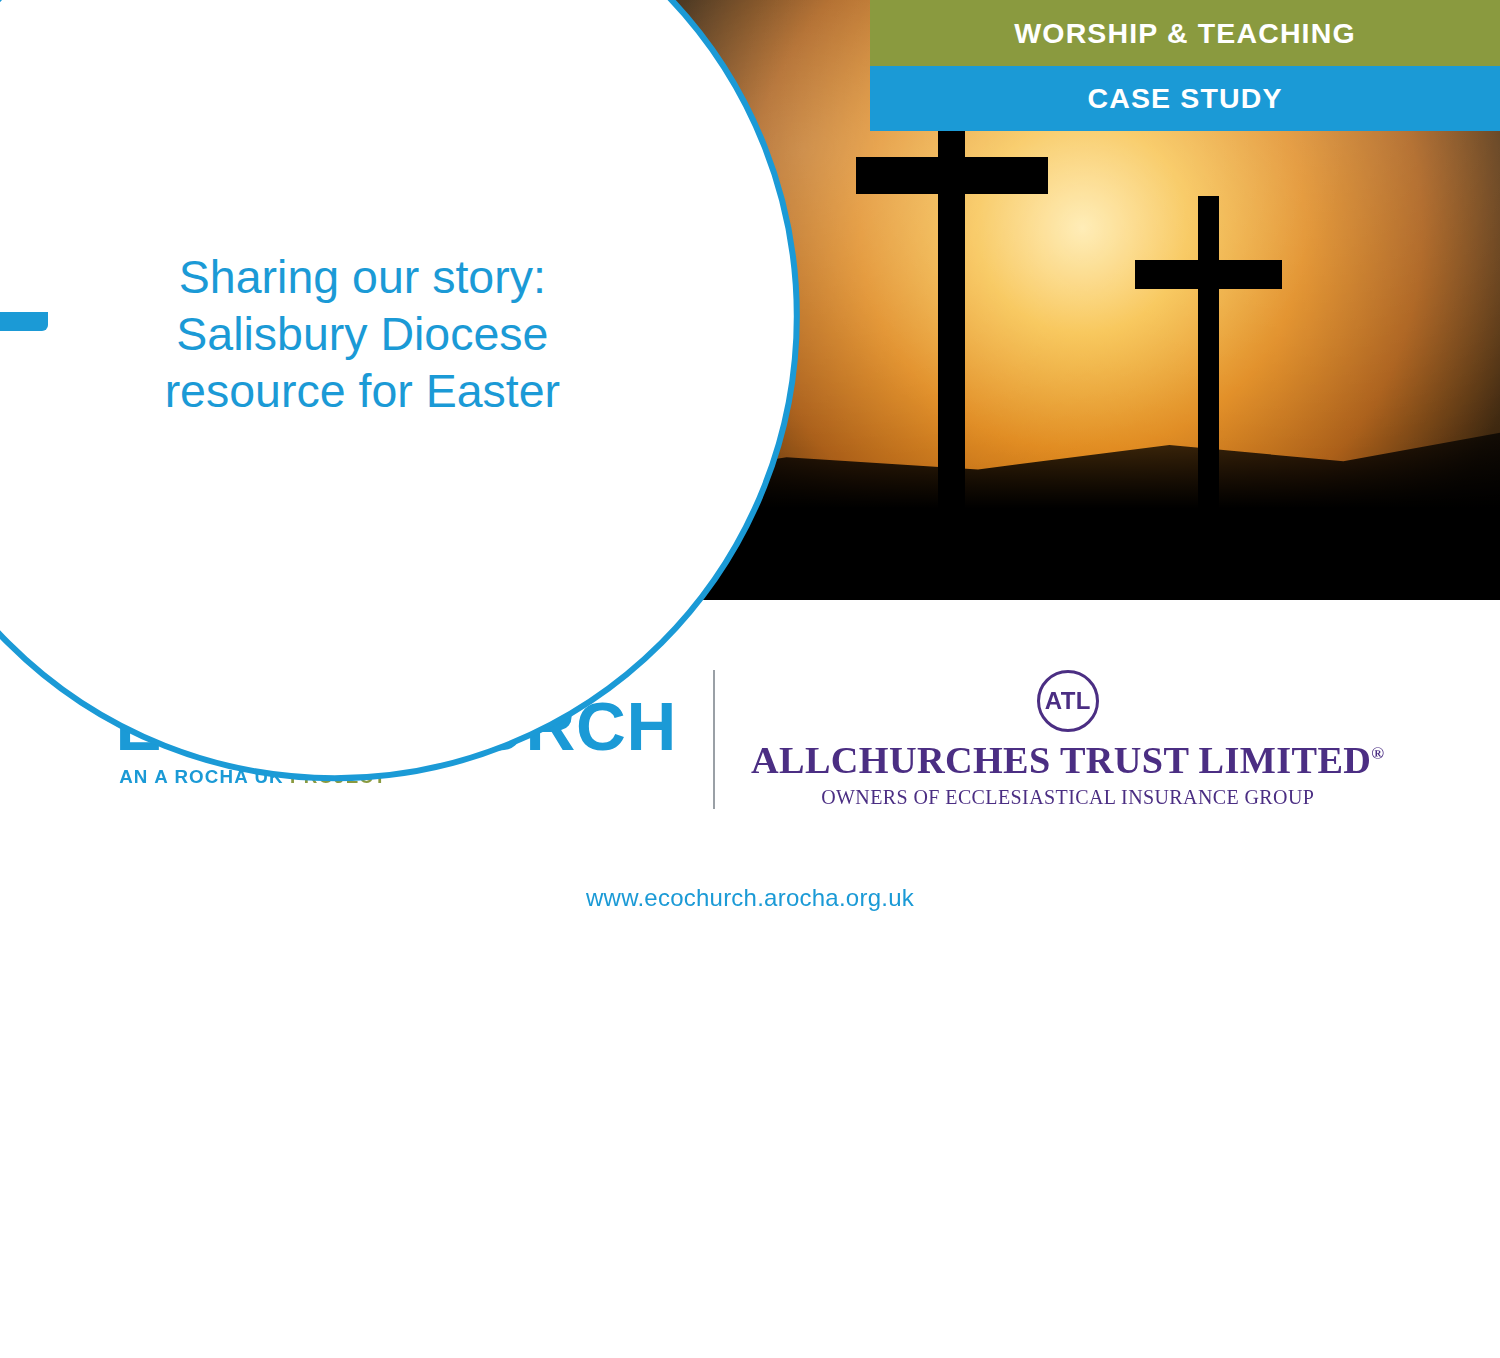Worship & Teaching
Case Study
Sharing our story:
Salisbury Diocese
resource for Easter
ECO CHURCH
AN A ROCHA UK PROJECT
ATL
ALLCHURCHES TRUST LIMITED®
OWNERS OF ECCLESIASTICAL INSURANCE GROUP
www.ecochurch.arocha.org.uk